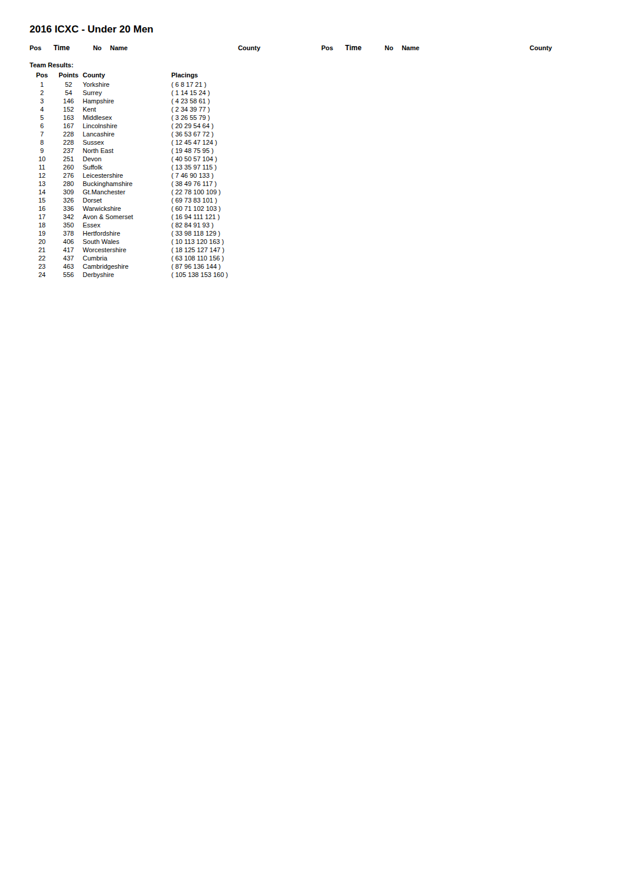2016 ICXC - Under 20 Men
| Pos | Time | No | Name | County | | Pos | Time | No | Name | County |
| --- | --- | --- | --- | --- | --- | --- | --- | --- | --- | --- |
Team Results:
| Pos | Points | County | Placings |
| 1 | 52 | Yorkshire | ( 6 8 17 21 ) |
| 2 | 54 | Surrey | ( 1 14 15 24 ) |
| 3 | 146 | Hampshire | ( 4 23 58 61 ) |
| 4 | 152 | Kent | ( 2 34 39 77 ) |
| 5 | 163 | Middlesex | ( 3 26 55 79 ) |
| 6 | 167 | Lincolnshire | ( 20 29 54 64 ) |
| 7 | 228 | Lancashire | ( 36 53 67 72 ) |
| 8 | 228 | Sussex | ( 12 45 47 124 ) |
| 9 | 237 | North East | ( 19 48 75 95 ) |
| 10 | 251 | Devon | ( 40 50 57 104 ) |
| 11 | 260 | Suffolk | ( 13 35 97 115 ) |
| 12 | 276 | Leicestershire | ( 7 46 90 133 ) |
| 13 | 280 | Buckinghamshire | ( 38 49 76 117 ) |
| 14 | 309 | Gt.Manchester | ( 22 78 100 109 ) |
| 15 | 326 | Dorset | ( 69 73 83 101 ) |
| 16 | 336 | Warwickshire | ( 60 71 102 103 ) |
| 17 | 342 | Avon & Somerset | ( 16 94 111 121 ) |
| 18 | 350 | Essex | ( 82 84 91 93 ) |
| 19 | 378 | Hertfordshire | ( 33 98 118 129 ) |
| 20 | 406 | South Wales | ( 10 113 120 163 ) |
| 21 | 417 | Worcestershire | ( 18 125 127 147 ) |
| 22 | 437 | Cumbria | ( 63 108 110 156 ) |
| 23 | 463 | Cambridgeshire | ( 87 96 136 144 ) |
| 24 | 556 | Derbyshire | ( 105 138 153 160 ) |